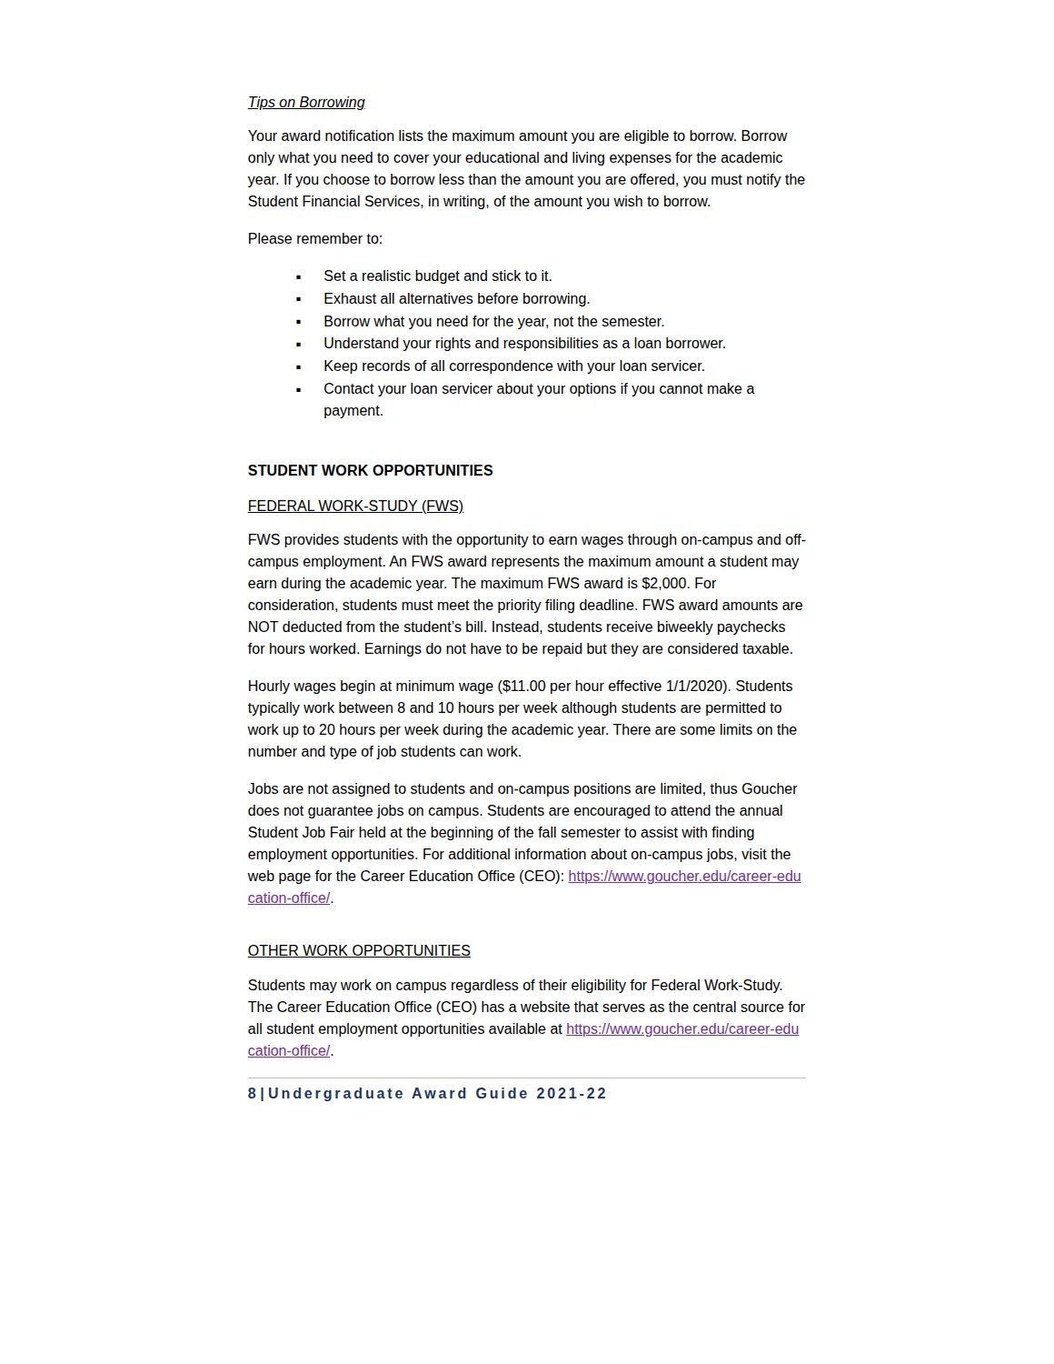Tips on Borrowing
Your award notification lists the maximum amount you are eligible to borrow. Borrow only what you need to cover your educational and living expenses for the academic year. If you choose to borrow less than the amount you are offered, you must notify the Student Financial Services, in writing, of the amount you wish to borrow.
Please remember to:
Set a realistic budget and stick to it.
Exhaust all alternatives before borrowing.
Borrow what you need for the year, not the semester.
Understand your rights and responsibilities as a loan borrower.
Keep records of all correspondence with your loan servicer.
Contact your loan servicer about your options if you cannot make a payment.
STUDENT WORK OPPORTUNITIES
FEDERAL WORK-STUDY (FWS)
FWS provides students with the opportunity to earn wages through on-campus and off-campus employment. An FWS award represents the maximum amount a student may earn during the academic year. The maximum FWS award is $2,000. For consideration, students must meet the priority filing deadline. FWS award amounts are NOT deducted from the student’s bill. Instead, students receive biweekly paychecks for hours worked. Earnings do not have to be repaid but they are considered taxable.
Hourly wages begin at minimum wage ($11.00 per hour effective 1/1/2020). Students typically work between 8 and 10 hours per week although students are permitted to work up to 20 hours per week during the academic year. There are some limits on the number and type of job students can work.
Jobs are not assigned to students and on-campus positions are limited, thus Goucher does not guarantee jobs on campus. Students are encouraged to attend the annual Student Job Fair held at the beginning of the fall semester to assist with finding employment opportunities. For additional information about on-campus jobs, visit the web page for the Career Education Office (CEO): https://www.goucher.edu/career-education-office/.
OTHER WORK OPPORTUNITIES
Students may work on campus regardless of their eligibility for Federal Work-Study. The Career Education Office (CEO) has a website that serves as the central source for all student employment opportunities available at https://www.goucher.edu/career-education-office/.
8 | Undergraduate Award Guide 2021-22